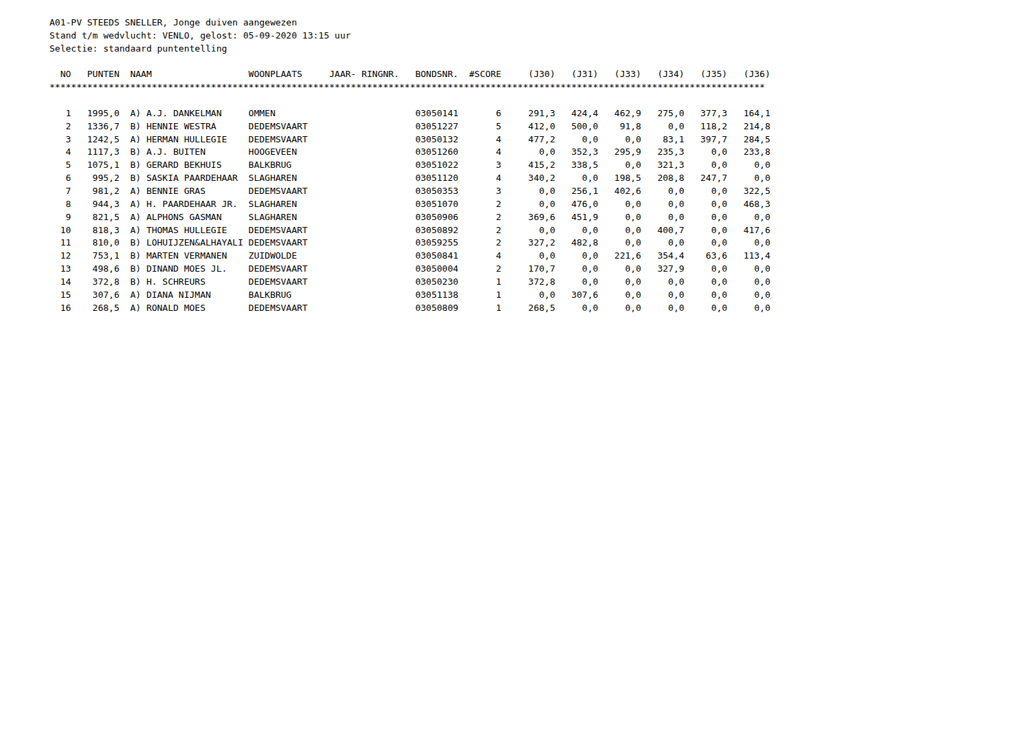A01-PV STEEDS SNELLER, Jonge duiven aangewezen
Stand t/m wedvlucht: VENLO, gelost: 05-09-2020 13:15 uur
Selectie: standaard puntentelling

  NO   PUNTEN  NAAM                  WOONPLAATS     JAAR- RINGNR.   BONDSNR.  #SCORE     (J30)   (J31)   (J33)   (J34)   (J35)   (J36)
*************************************************************************************************************************************

   1   1995,0  A) A.J. DANKELMAN     OMMEN                          03050141       6     291,3   424,4   462,9   275,0   377,3   164,1
   2   1336,7  B) HENNIE WESTRA      DEDEMSVAART                    03051227       5     412,0   500,0    91,8     0,0   118,2   214,8
   3   1242,5  A) HERMAN HULLEGIE    DEDEMSVAART                    03050132       4     477,2     0,0     0,0    83,1   397,7   284,5
   4   1117,3  B) A.J. BUITEN        HOOGEVEEN                      03051260       4       0,0   352,3   295,9   235,3     0,0   233,8
   5   1075,1  B) GERARD BEKHUIS     BALKBRUG                       03051022       3     415,2   338,5     0,0   321,3     0,0     0,0
   6    995,2  B) SASKIA PAARDEHAAR  SLAGHAREN                      03051120       4     340,2     0,0   198,5   208,8   247,7     0,0
   7    981,2  A) BENNIE GRAS        DEDEMSVAART                    03050353       3       0,0   256,1   402,6     0,0     0,0   322,5
   8    944,3  A) H. PAARDEHAAR JR.  SLAGHAREN                      03051070       2       0,0   476,0     0,0     0,0     0,0   468,3
   9    821,5  A) ALPHONS GASMAN     SLAGHAREN                      03050906       2     369,6   451,9     0,0     0,0     0,0     0,0
  10    818,3  A) THOMAS HULLEGIE    DEDEMSVAART                    03050892       2       0,0     0,0     0,0   400,7     0,0   417,6
  11    810,0  B) LOHUIJZEN&ALHAYALI DEDEMSVAART                    03059255       2     327,2   482,8     0,0     0,0     0,0     0,0
  12    753,1  B) MARTEN VERMANEN    ZUIDWOLDE                      03050841       4       0,0     0,0   221,6   354,4    63,6   113,4
  13    498,6  B) DINAND MOES JL.    DEDEMSVAART                    03050004       2     170,7     0,0     0,0   327,9     0,0     0,0
  14    372,8  B) H. SCHREURS        DEDEMSVAART                    03050230       1     372,8     0,0     0,0     0,0     0,0     0,0
  15    307,6  A) DIANA NIJMAN       BALKBRUG                       03051138       1       0,0   307,6     0,0     0,0     0,0     0,0
  16    268,5  A) RONALD MOES        DEDEMSVAART                    03050809       1     268,5     0,0     0,0     0,0     0,0     0,0